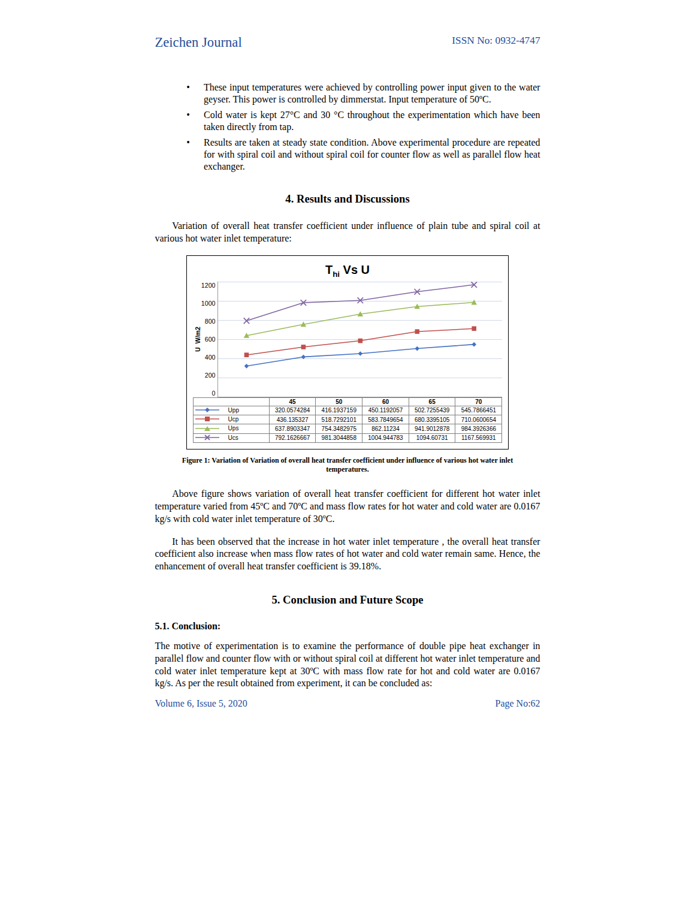Zeichen Journal
ISSN No: 0932-4747
These input temperatures were achieved by controlling power input given to the water geyser. This power is controlled by dimmerstat. Input temperature of 50ºC.
Cold water is kept 27°C and 30 °C throughout the experimentation which have been taken directly from tap.
Results are taken at steady state condition. Above experimental procedure are repeated for with spiral coil and without spiral coil for counter flow as well as parallel flow heat exchanger.
4. Results and Discussions
Variation of overall heat transfer coefficient under influence of plain tube and spiral coil at various hot water inlet temperature:
Thi Vs U
U W/m2
1200
1000
800
600
400
200
0
| | 45 | 50 | 60 | 65 | 70 |
| --- | --- | --- | --- | --- | --- |
| Upp | 320.0574284 | 416.1937159 | 450.1192057 | 502.7255439 | 545.7866451 |
| Ucp | 436.135327 | 518.7292101 | 583.7849654 | 680.3395105 | 710.0600654 |
| Ups | 637.8903347 | 754.3482975 | 862.11234 | 941.9012878 | 984.3926366 |
| Ucs | 792.1626667 | 981.3044858 | 1004.944783 | 1094.60731 | 1167.569931 |
Figure 1: Variation of Variation of overall heat transfer coefficient under influence of various hot water inlet temperatures.
Above figure shows variation of overall heat transfer coefficient for different hot water inlet temperature varied from 45ºC and 70ºC and mass flow rates for hot water and cold water are 0.0167 kg/s with cold water inlet temperature of 30ºC.
It has been observed that the increase in hot water inlet temperature , the overall heat transfer coefficient also increase when mass flow rates of hot water and cold water remain same. Hence, the enhancement of overall heat transfer coefficient is 39.18%.
5. Conclusion and Future Scope
5.1. Conclusion:
The motive of experimentation is to examine the performance of double pipe heat exchanger in parallel flow and counter flow with or without spiral coil at different hot water inlet temperature and cold water inlet temperature kept at 30ºC with mass flow rate for hot and cold water are 0.0167 kg/s. As per the result obtained from experiment, it can be concluded as:
Volume 6, Issue 5, 2020
Page No:62